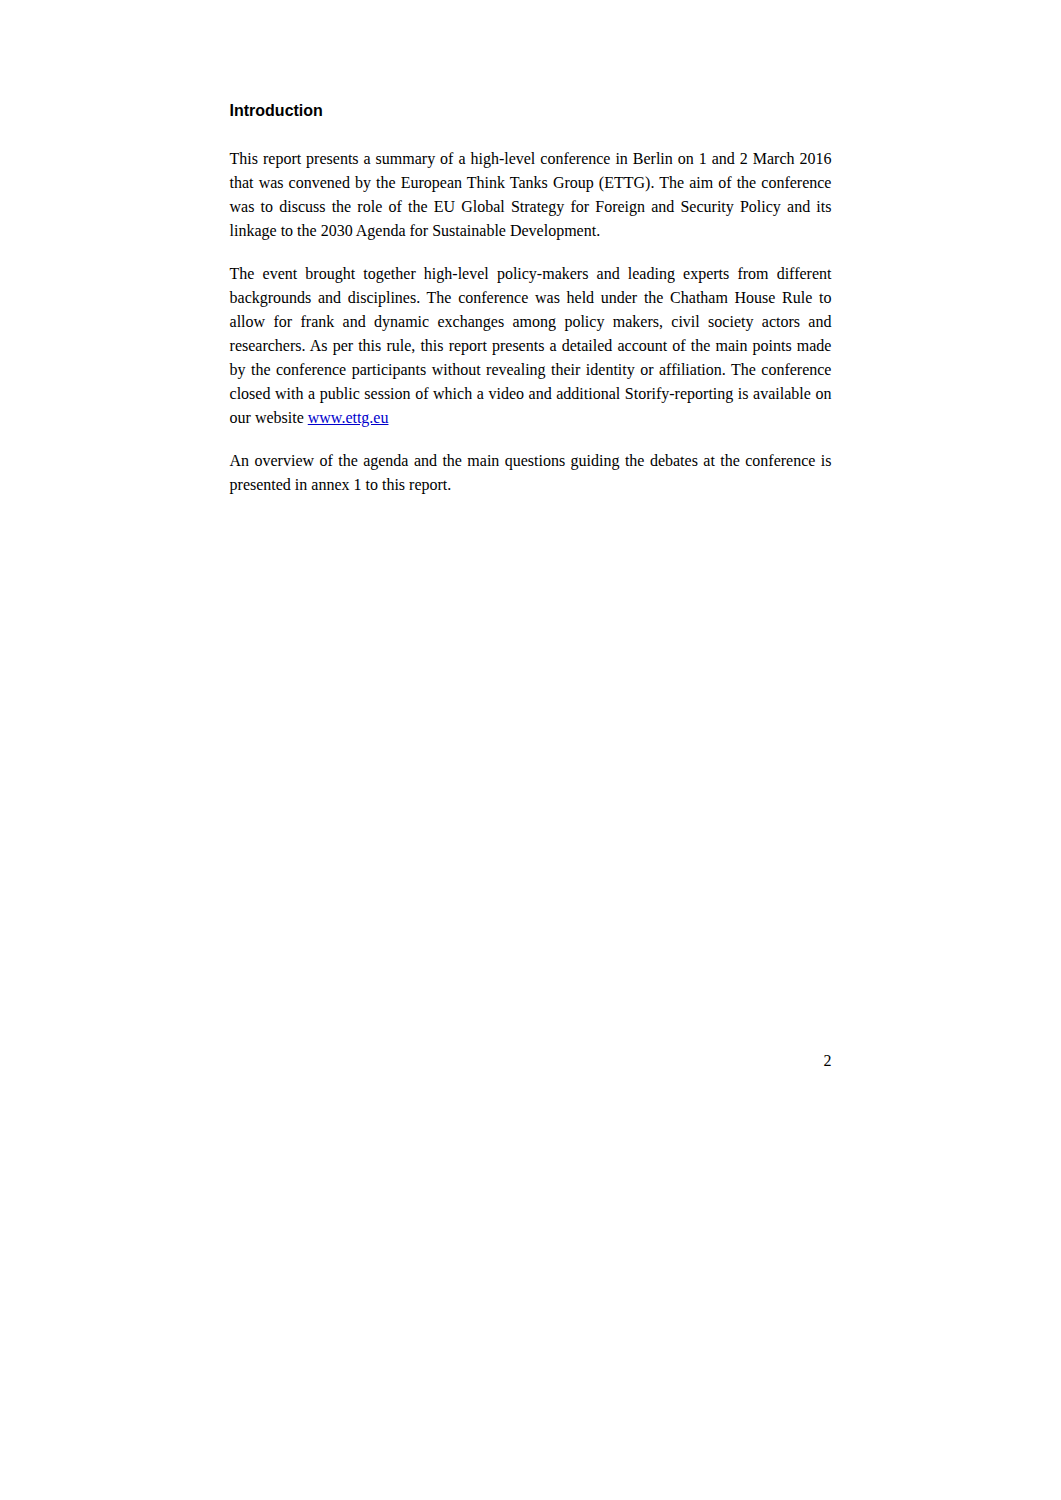Introduction
This report presents a summary of a high-level conference in Berlin on 1 and 2 March 2016 that was convened by the European Think Tanks Group (ETTG). The aim of the conference was to discuss the role of the EU Global Strategy for Foreign and Security Policy and its linkage to the 2030 Agenda for Sustainable Development.
The event brought together high-level policy-makers and leading experts from different backgrounds and disciplines. The conference was held under the Chatham House Rule to allow for frank and dynamic exchanges among policy makers, civil society actors and researchers. As per this rule, this report presents a detailed account of the main points made by the conference participants without revealing their identity or affiliation. The conference closed with a public session of which a video and additional Storify-reporting is available on our website www.ettg.eu
An overview of the agenda and the main questions guiding the debates at the conference is presented in annex 1 to this report.
2